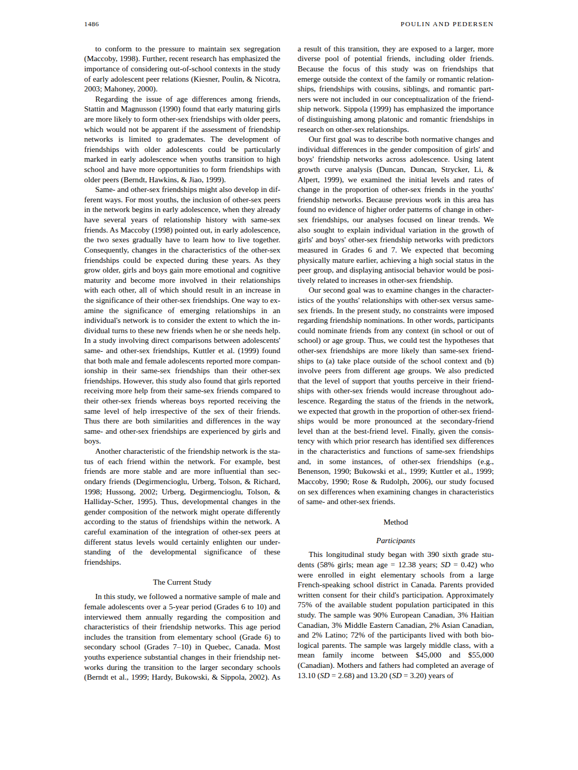1486 Poulin and Pedersen
to conform to the pressure to maintain sex segregation (Maccoby, 1998). Further, recent research has emphasized the importance of considering out-of-school contexts in the study of early adolescent peer relations (Kiesner, Poulin, & Nicotra, 2003; Mahoney, 2000).
Regarding the issue of age differences among friends, Stattin and Magnusson (1990) found that early maturing girls are more likely to form other-sex friendships with older peers, which would not be apparent if the assessment of friendship networks is limited to grademates. The development of friendships with older adolescents could be particularly marked in early adolescence when youths transition to high school and have more opportunities to form friendships with older peers (Berndt, Hawkins, & Jiao, 1999).
Same- and other-sex friendships might also develop in different ways. For most youths, the inclusion of other-sex peers in the network begins in early adolescence, when they already have several years of relationship history with same-sex friends. As Maccoby (1998) pointed out, in early adolescence, the two sexes gradually have to learn how to live together. Consequently, changes in the characteristics of the other-sex friendships could be expected during these years. As they grow older, girls and boys gain more emotional and cognitive maturity and become more involved in their relationships with each other, all of which should result in an increase in the significance of their other-sex friendships. One way to examine the significance of emerging relationships in an individual's network is to consider the extent to which the individual turns to these new friends when he or she needs help. In a study involving direct comparisons between adolescents' same- and other-sex friendships, Kuttler et al. (1999) found that both male and female adolescents reported more companionship in their same-sex friendships than their other-sex friendships. However, this study also found that girls reported receiving more help from their same-sex friends compared to their other-sex friends whereas boys reported receiving the same level of help irrespective of the sex of their friends. Thus there are both similarities and differences in the way same- and other-sex friendships are experienced by girls and boys.
Another characteristic of the friendship network is the status of each friend within the network. For example, best friends are more stable and are more influential than secondary friends (Degirmencioglu, Urberg, Tolson, & Richard, 1998; Hussong, 2002; Urberg, Degirmencioglu, Tolson, & Halliday-Scher, 1995). Thus, developmental changes in the gender composition of the network might operate differently according to the status of friendships within the network. A careful examination of the integration of other-sex peers at different status levels would certainly enlighten our understanding of the developmental significance of these friendships.
The Current Study
In this study, we followed a normative sample of male and female adolescents over a 5-year period (Grades 6 to 10) and interviewed them annually regarding the composition and characteristics of their friendship networks. This age period includes the transition from elementary school (Grade 6) to secondary school (Grades 7–10) in Quebec, Canada. Most youths experience substantial changes in their friendship networks during the transition to the larger secondary schools (Berndt et al., 1999; Hardy, Bukowski, & Sippola, 2002). As a result of this transition, they are exposed to a larger, more diverse pool of potential friends, including older friends. Because the focus of this study was on friendships that emerge outside the context of the family or romantic relationships, friendships with cousins, siblings, and romantic partners were not included in our conceptualization of the friendship network. Sippola (1999) has emphasized the importance of distinguishing among platonic and romantic friendships in research on other-sex relationships.
Our first goal was to describe both normative changes and individual differences in the gender composition of girls' and boys' friendship networks across adolescence. Using latent growth curve analysis (Duncan, Duncan, Strycker, Li, & Alpert, 1999), we examined the initial levels and rates of change in the proportion of other-sex friends in the youths' friendship networks. Because previous work in this area has found no evidence of higher order patterns of change in other-sex friendships, our analyses focused on linear trends. We also sought to explain individual variation in the growth of girls' and boys' other-sex friendship networks with predictors measured in Grades 6 and 7. We expected that becoming physically mature earlier, achieving a high social status in the peer group, and displaying antisocial behavior would be positively related to increases in other-sex friendship.
Our second goal was to examine changes in the characteristics of the youths' relationships with other-sex versus same-sex friends. In the present study, no constraints were imposed regarding friendship nominations. In other words, participants could nominate friends from any context (in school or out of school) or age group. Thus, we could test the hypotheses that other-sex friendships are more likely than same-sex friendships to (a) take place outside of the school context and (b) involve peers from different age groups. We also predicted that the level of support that youths perceive in their friendships with other-sex friends would increase throughout adolescence. Regarding the status of the friends in the network, we expected that growth in the proportion of other-sex friendships would be more pronounced at the secondary-friend level than at the best-friend level. Finally, given the consistency with which prior research has identified sex differences in the characteristics and functions of same-sex friendships and, in some instances, of other-sex friendships (e.g., Benenson, 1990; Bukowski et al., 1999; Kuttler et al., 1999; Maccoby, 1990; Rose & Rudolph, 2006), our study focused on sex differences when examining changes in characteristics of same- and other-sex friends.
Method
Participants
This longitudinal study began with 390 sixth grade students (58% girls; mean age = 12.38 years; SD = 0.42) who were enrolled in eight elementary schools from a large French-speaking school district in Canada. Parents provided written consent for their child's participation. Approximately 75% of the available student population participated in this study. The sample was 90% European Canadian, 3% Haitian Canadian, 3% Middle Eastern Canadian, 2% Asian Canadian, and 2% Latino; 72% of the participants lived with both biological parents. The sample was largely middle class, with a mean family income between $45,000 and $55,000 (Canadian). Mothers and fathers had completed an average of 13.10 (SD = 2.68) and 13.20 (SD = 3.20) years of